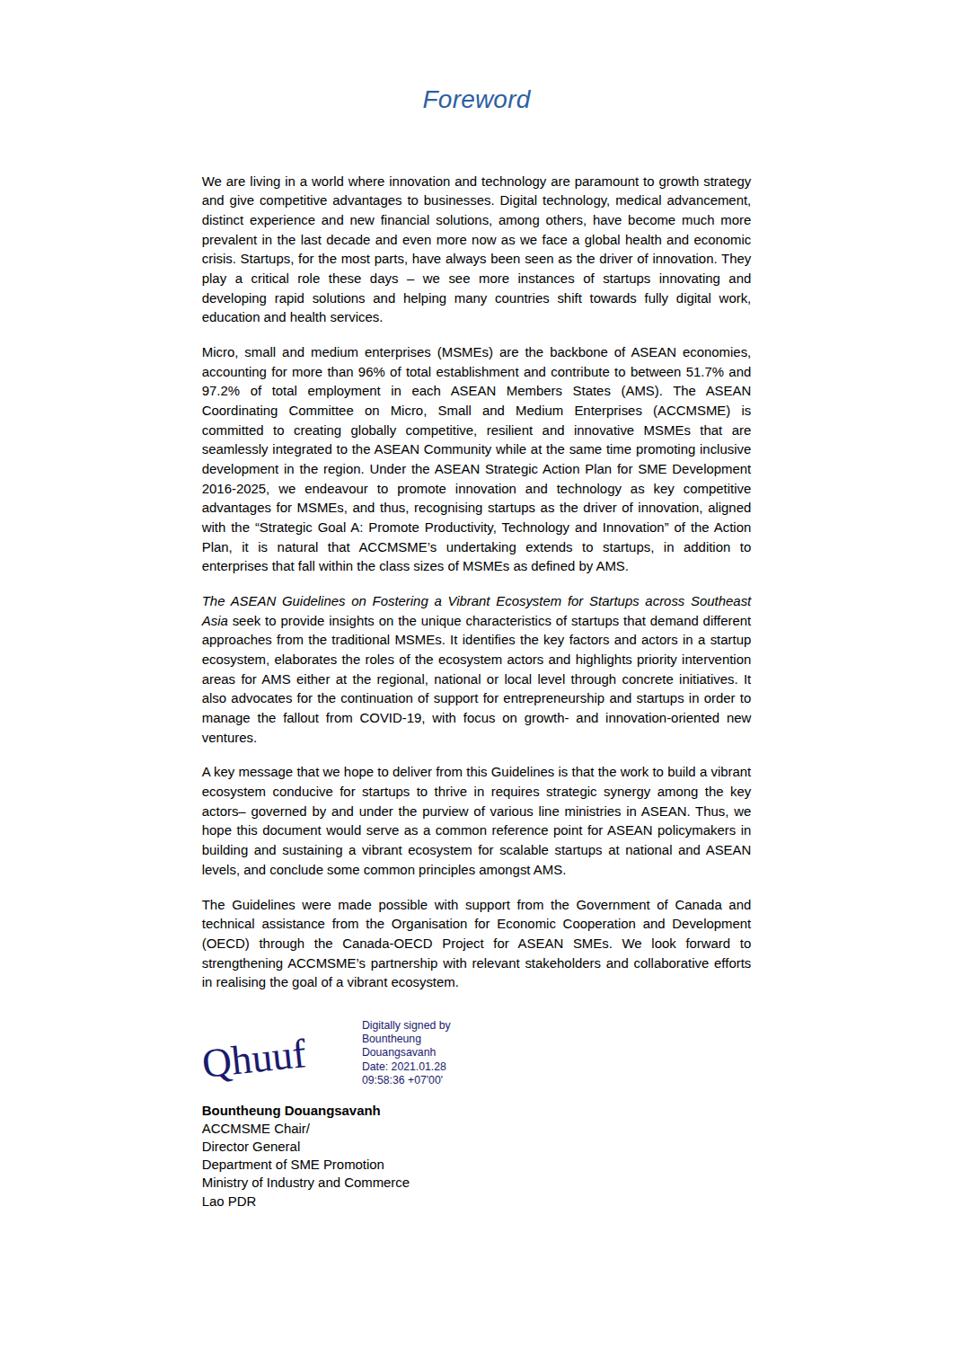Foreword
We are living in a world where innovation and technology are paramount to growth strategy and give competitive advantages to businesses. Digital technology, medical advancement, distinct experience and new financial solutions, among others, have become much more prevalent in the last decade and even more now as we face a global health and economic crisis. Startups, for the most parts, have always been seen as the driver of innovation. They play a critical role these days – we see more instances of startups innovating and developing rapid solutions and helping many countries shift towards fully digital work, education and health services.
Micro, small and medium enterprises (MSMEs) are the backbone of ASEAN economies, accounting for more than 96% of total establishment and contribute to between 51.7% and 97.2% of total employment in each ASEAN Members States (AMS). The ASEAN Coordinating Committee on Micro, Small and Medium Enterprises (ACCMSME) is committed to creating globally competitive, resilient and innovative MSMEs that are seamlessly integrated to the ASEAN Community while at the same time promoting inclusive development in the region. Under the ASEAN Strategic Action Plan for SME Development 2016-2025, we endeavour to promote innovation and technology as key competitive advantages for MSMEs, and thus, recognising startups as the driver of innovation, aligned with the “Strategic Goal A: Promote Productivity, Technology and Innovation” of the Action Plan, it is natural that ACCMSME’s undertaking extends to startups, in addition to enterprises that fall within the class sizes of MSMEs as defined by AMS.
The ASEAN Guidelines on Fostering a Vibrant Ecosystem for Startups across Southeast Asia seek to provide insights on the unique characteristics of startups that demand different approaches from the traditional MSMEs. It identifies the key factors and actors in a startup ecosystem, elaborates the roles of the ecosystem actors and highlights priority intervention areas for AMS either at the regional, national or local level through concrete initiatives. It also advocates for the continuation of support for entrepreneurship and startups in order to manage the fallout from COVID-19, with focus on growth- and innovation-oriented new ventures.
A key message that we hope to deliver from this Guidelines is that the work to build a vibrant ecosystem conducive for startups to thrive in requires strategic synergy among the key actors– governed by and under the purview of various line ministries in ASEAN. Thus, we hope this document would serve as a common reference point for ASEAN policymakers in building and sustaining a vibrant ecosystem for scalable startups at national and ASEAN levels, and conclude some common principles amongst AMS.
The Guidelines were made possible with support from the Government of Canada and technical assistance from the Organisation for Economic Cooperation and Development (OECD) through the Canada-OECD Project for ASEAN SMEs. We look forward to strengthening ACCMSME’s partnership with relevant stakeholders and collaborative efforts in realising the goal of a vibrant ecosystem.
Qhuuf
Digitally signed by
Bountheung
Douangsavanh
Date: 2021.01.28
09:58:36 +07'00'
Bountheung Douangsavanh
ACCMSME Chair/
Director General
Department of SME Promotion
Ministry of Industry and Commerce
Lao PDR